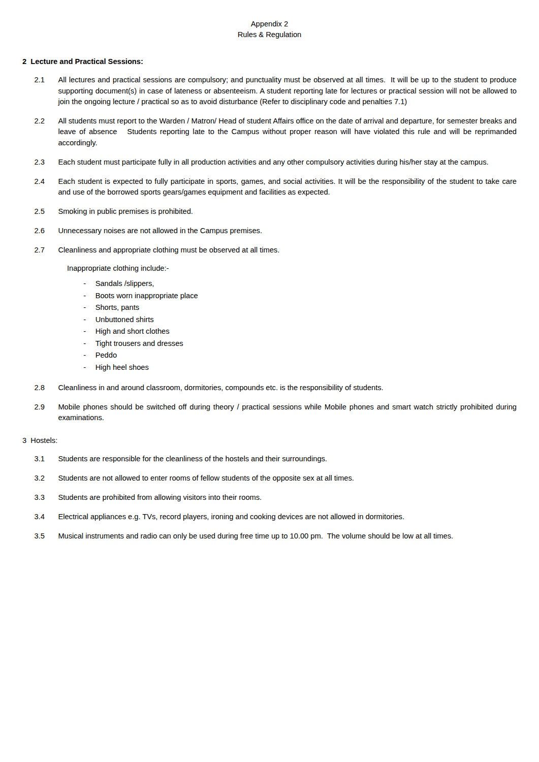Appendix 2
Rules & Regulation
2 Lecture and Practical Sessions:
2.1
All lectures and practical sessions are compulsory; and punctuality must be observed at all times. It will be up to the student to produce supporting document(s) in case of lateness or absenteeism. A student reporting late for lectures or practical session will not be allowed to join the ongoing lecture / practical so as to avoid disturbance (Refer to disciplinary code and penalties 7.1)
2.2
All students must report to the Warden / Matron/ Head of student Affairs office on the date of arrival and departure, for semester breaks and leave of absence Students reporting late to the Campus without proper reason will have violated this rule and will be reprimanded accordingly.
2.3
Each student must participate fully in all production activities and any other compulsory activities during his/her stay at the campus.
2.4
Each student is expected to fully participate in sports, games, and social activities. It will be the responsibility of the student to take care and use of the borrowed sports gears/games equipment and facilities as expected.
2.5
Smoking in public premises is prohibited.
2.6
Unnecessary noises are not allowed in the Campus premises.
2.7
Cleanliness and appropriate clothing must be observed at all times.
Inappropriate clothing include:-
Sandals /slippers,
Boots worn inappropriate place
Shorts, pants
Unbuttoned shirts
High and short clothes
Tight trousers and dresses
Peddo
High heel shoes
2.8
Cleanliness in and around classroom, dormitories, compounds etc. is the responsibility of students.
2.9
Mobile phones should be switched off during theory / practical sessions while Mobile phones and smart watch strictly prohibited during examinations.
3 Hostels:
3.1
Students are responsible for the cleanliness of the hostels and their surroundings.
3.2
Students are not allowed to enter rooms of fellow students of the opposite sex at all times.
3.3
Students are prohibited from allowing visitors into their rooms.
3.4
Electrical appliances e.g. TVs, record players, ironing and cooking devices are not allowed in dormitories.
3.5
Musical instruments and radio can only be used during free time up to 10.00 pm. The volume should be low at all times.